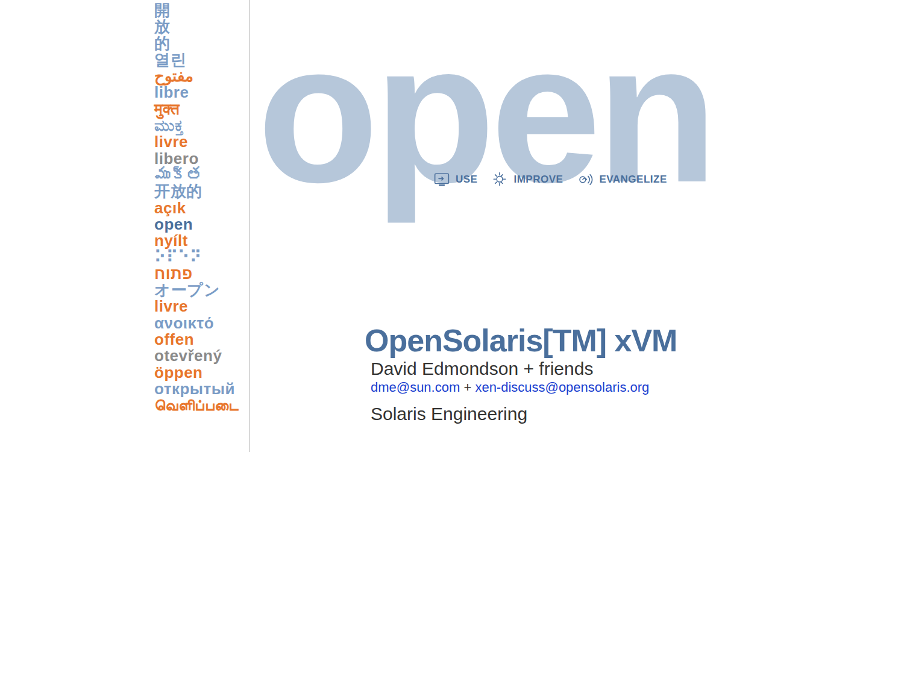開 放 的 열린 مفتوح libre मुक्त ಮುಕ್ತ livre libero ముక్త 开放的 açık open nyílt ⠕⠏⠑⠝ פתוח オープン livre ανοικτό offen otevřený öppen открытый வெளிப்படை
open
USE IMPROVE EVANGELIZE
OpenSolaris[TM] xVM
David Edmondson + friends
dme@sun.com + xen-discuss@opensolaris.org
Solaris Engineering